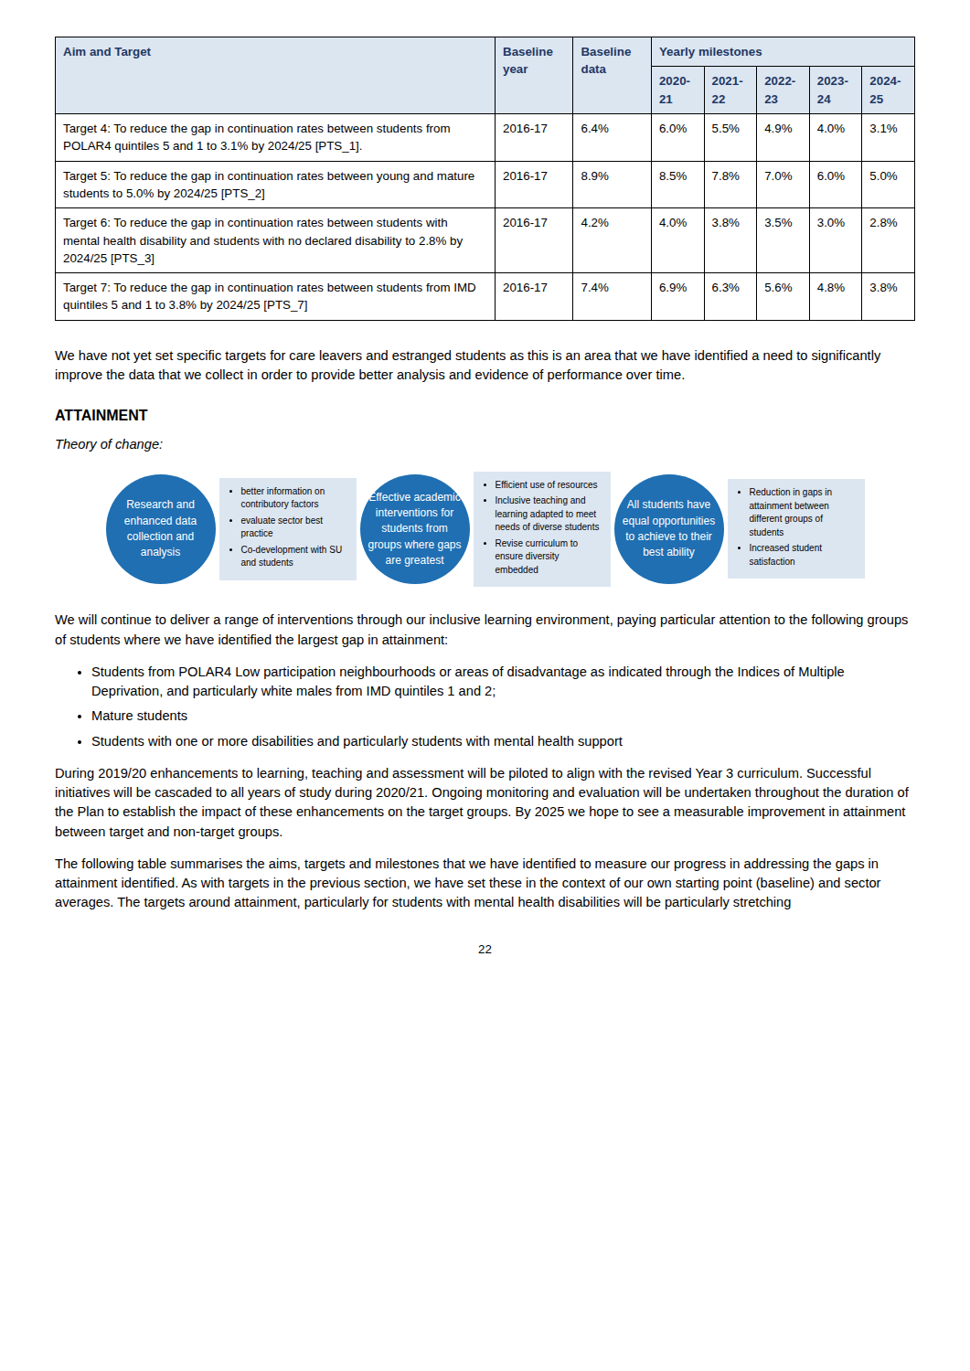| Aim and Target | Baseline year | Baseline data | Yearly milestones |
| --- | --- | --- | --- |
| 2020-21 | 2021-22 | 2022-23 | 2023-24 | 2024-25 |
| Target 4: To reduce the gap in continuation rates between students from POLAR4 quintiles 5 and 1 to 3.1% by 2024/25 [PTS_1]. | 2016-17 | 6.4% | 6.0% | 5.5% | 4.9% | 4.0% | 3.1% |
| Target 5: To reduce the gap in continuation rates between young and mature students to 5.0% by 2024/25 [PTS_2] | 2016-17 | 8.9% | 8.5% | 7.8% | 7.0% | 6.0% | 5.0% |
| Target 6: To reduce the gap in continuation rates between students with mental health disability and students with no declared disability to 2.8% by 2024/25 [PTS_3] | 2016-17 | 4.2% | 4.0% | 3.8% | 3.5% | 3.0% | 2.8% |
| Target 7: To reduce the gap in continuation rates between students from IMD quintiles 5 and 1 to 3.8% by 2024/25 [PTS_7] | 2016-17 | 7.4% | 6.9% | 6.3% | 5.6% | 4.8% | 3.8% |
We have not yet set specific targets for care leavers and estranged students as this is an area that we have identified a need to significantly improve the data that we collect in order to provide better analysis and evidence of performance over time.
ATTAINMENT
Theory of change:
Research and enhanced data collection and analysis
better information on contributory factors
evaluate sector best practice
Co-development with SU and students
Effective academic interventions for students from groups where gaps are greatest
Efficient use of resources
Inclusive teaching and learning adapted to meet needs of diverse students
Revise curriculum to ensure diversity embedded
All students have equal opportunities to achieve to their best ability
Reduction in gaps in attainment between different groups of students
Increased student satisfaction
We will continue to deliver a range of interventions through our inclusive learning environment, paying particular attention to the following groups of students where we have identified the largest gap in attainment:
Students from POLAR4 Low participation neighbourhoods or areas of disadvantage as indicated through the Indices of Multiple Deprivation, and particularly white males from IMD quintiles 1 and 2;
Mature students
Students with one or more disabilities and particularly students with mental health support
During 2019/20 enhancements to learning, teaching and assessment will be piloted to align with the revised Year 3 curriculum. Successful initiatives will be cascaded to all years of study during 2020/21. Ongoing monitoring and evaluation will be undertaken throughout the duration of the Plan to establish the impact of these enhancements on the target groups. By 2025 we hope to see a measurable improvement in attainment between target and non-target groups.
The following table summarises the aims, targets and milestones that we have identified to measure our progress in addressing the gaps in attainment identified. As with targets in the previous section, we have set these in the context of our own starting point (baseline) and sector averages. The targets around attainment, particularly for students with mental health disabilities will be particularly stretching
22